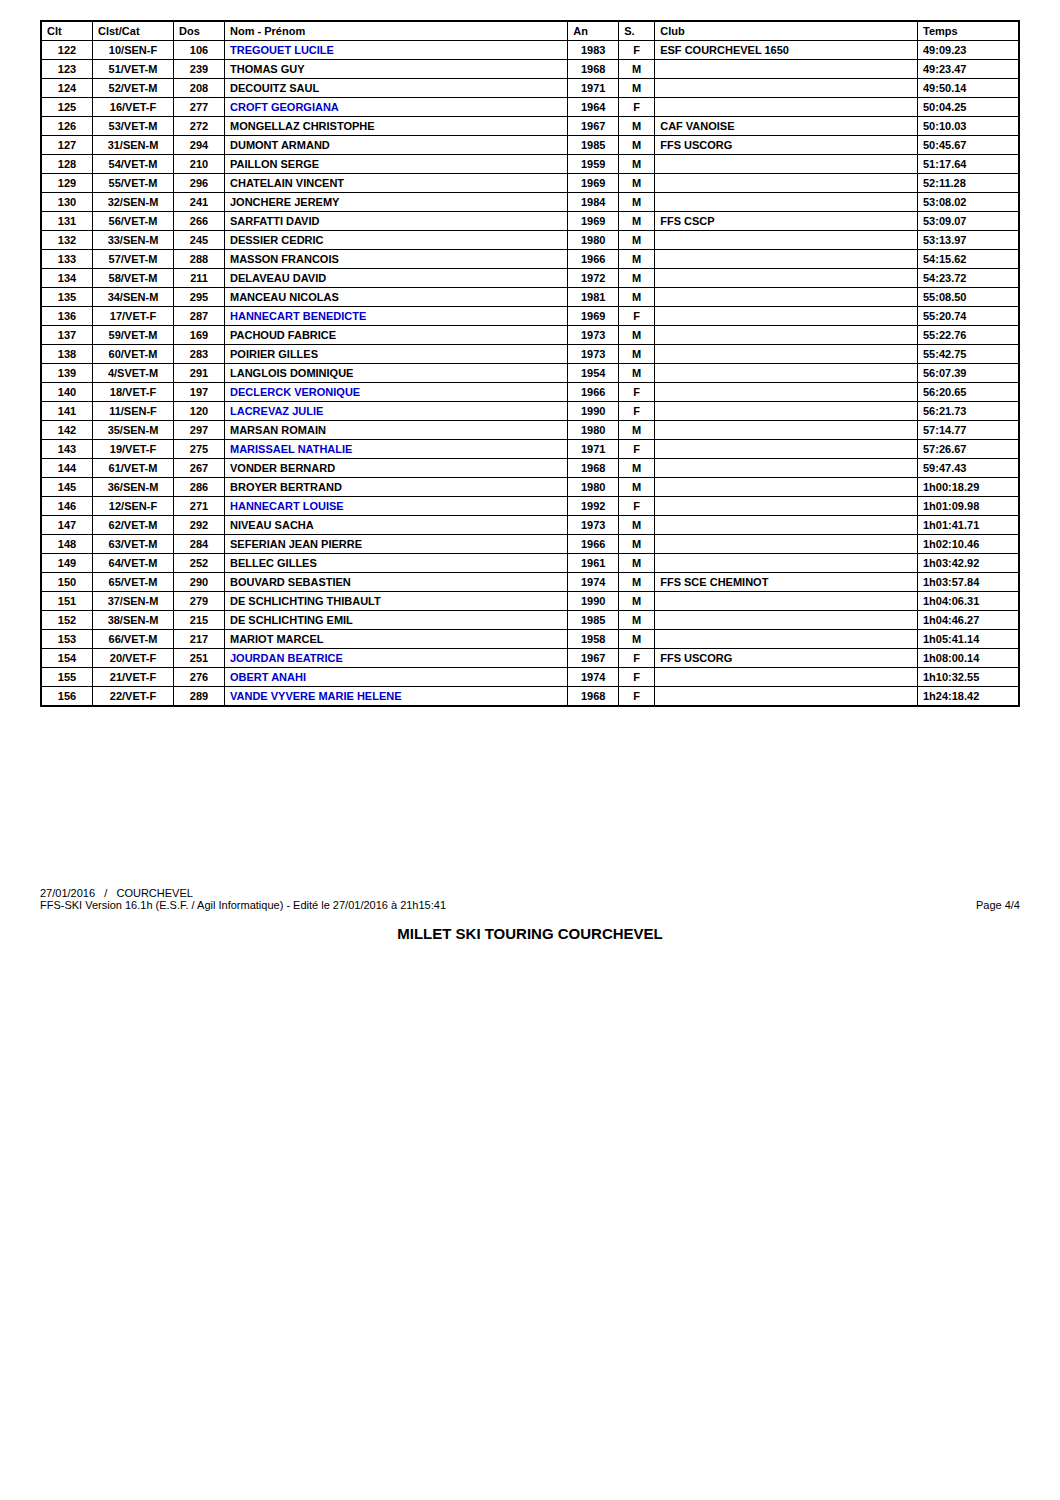| Clt | Clst/Cat | Dos | Nom - Prénom | An | S. | Club | Temps |
| --- | --- | --- | --- | --- | --- | --- | --- |
| 122 | 10/SEN-F | 106 | TREGOUET LUCILE | 1983 | F | ESF COURCHEVEL 1650 | 49:09.23 |
| 123 | 51/VET-M | 239 | THOMAS GUY | 1968 | M | | 49:23.47 |
| 124 | 52/VET-M | 208 | DECOUITZ SAUL | 1971 | M | | 49:50.14 |
| 125 | 16/VET-F | 277 | CROFT GEORGIANA | 1964 | F | | 50:04.25 |
| 126 | 53/VET-M | 272 | MONGELLAZ CHRISTOPHE | 1967 | M | CAF VANOISE | 50:10.03 |
| 127 | 31/SEN-M | 294 | DUMONT ARMAND | 1985 | M | FFS USCORG | 50:45.67 |
| 128 | 54/VET-M | 210 | PAILLON SERGE | 1959 | M | | 51:17.64 |
| 129 | 55/VET-M | 296 | CHATELAIN VINCENT | 1969 | M | | 52:11.28 |
| 130 | 32/SEN-M | 241 | JONCHERE JEREMY | 1984 | M | | 53:08.02 |
| 131 | 56/VET-M | 266 | SARFATTI DAVID | 1969 | M | FFS CSCP | 53:09.07 |
| 132 | 33/SEN-M | 245 | DESSIER CEDRIC | 1980 | M | | 53:13.97 |
| 133 | 57/VET-M | 288 | MASSON FRANCOIS | 1966 | M | | 54:15.62 |
| 134 | 58/VET-M | 211 | DELAVEAU DAVID | 1972 | M | | 54:23.72 |
| 135 | 34/SEN-M | 295 | MANCEAU NICOLAS | 1981 | M | | 55:08.50 |
| 136 | 17/VET-F | 287 | HANNECART BENEDICTE | 1969 | F | | 55:20.74 |
| 137 | 59/VET-M | 169 | PACHOUD FABRICE | 1973 | M | | 55:22.76 |
| 138 | 60/VET-M | 283 | POIRIER GILLES | 1973 | M | | 55:42.75 |
| 139 | 4/SVET-M | 291 | LANGLOIS DOMINIQUE | 1954 | M | | 56:07.39 |
| 140 | 18/VET-F | 197 | DECLERCK VERONIQUE | 1966 | F | | 56:20.65 |
| 141 | 11/SEN-F | 120 | LACREVAZ JULIE | 1990 | F | | 56:21.73 |
| 142 | 35/SEN-M | 297 | MARSAN ROMAIN | 1980 | M | | 57:14.77 |
| 143 | 19/VET-F | 275 | MARISSAEL NATHALIE | 1971 | F | | 57:26.67 |
| 144 | 61/VET-M | 267 | VONDER BERNARD | 1968 | M | | 59:47.43 |
| 145 | 36/SEN-M | 286 | BROYER BERTRAND | 1980 | M | | 1h00:18.29 |
| 146 | 12/SEN-F | 271 | HANNECART LOUISE | 1992 | F | | 1h01:09.98 |
| 147 | 62/VET-M | 292 | NIVEAU SACHA | 1973 | M | | 1h01:41.71 |
| 148 | 63/VET-M | 284 | SEFERIAN JEAN PIERRE | 1966 | M | | 1h02:10.46 |
| 149 | 64/VET-M | 252 | BELLEC GILLES | 1961 | M | | 1h03:42.92 |
| 150 | 65/VET-M | 290 | BOUVARD SEBASTIEN | 1974 | M | FFS SCE CHEMINOT | 1h03:57.84 |
| 151 | 37/SEN-M | 279 | DE SCHLICHTING THIBAULT | 1990 | M | | 1h04:06.31 |
| 152 | 38/SEN-M | 215 | DE SCHLICHTING EMIL | 1985 | M | | 1h04:46.27 |
| 153 | 66/VET-M | 217 | MARIOT MARCEL | 1958 | M | | 1h05:41.14 |
| 154 | 20/VET-F | 251 | JOURDAN BEATRICE | 1967 | F | FFS USCORG | 1h08:00.14 |
| 155 | 21/VET-F | 276 | OBERT ANAHI | 1974 | F | | 1h10:32.55 |
| 156 | 22/VET-F | 289 | VANDE VYVERE MARIE HELENE | 1968 | F | | 1h24:18.42 |
27/01/2016 / COURCHEVEL
FFS-SKI Version 16.1h (E.S.F. / Agil Informatique) - Edité le 27/01/2016 à 21h15:41 Page 4/4
MILLET SKI TOURING COURCHEVEL